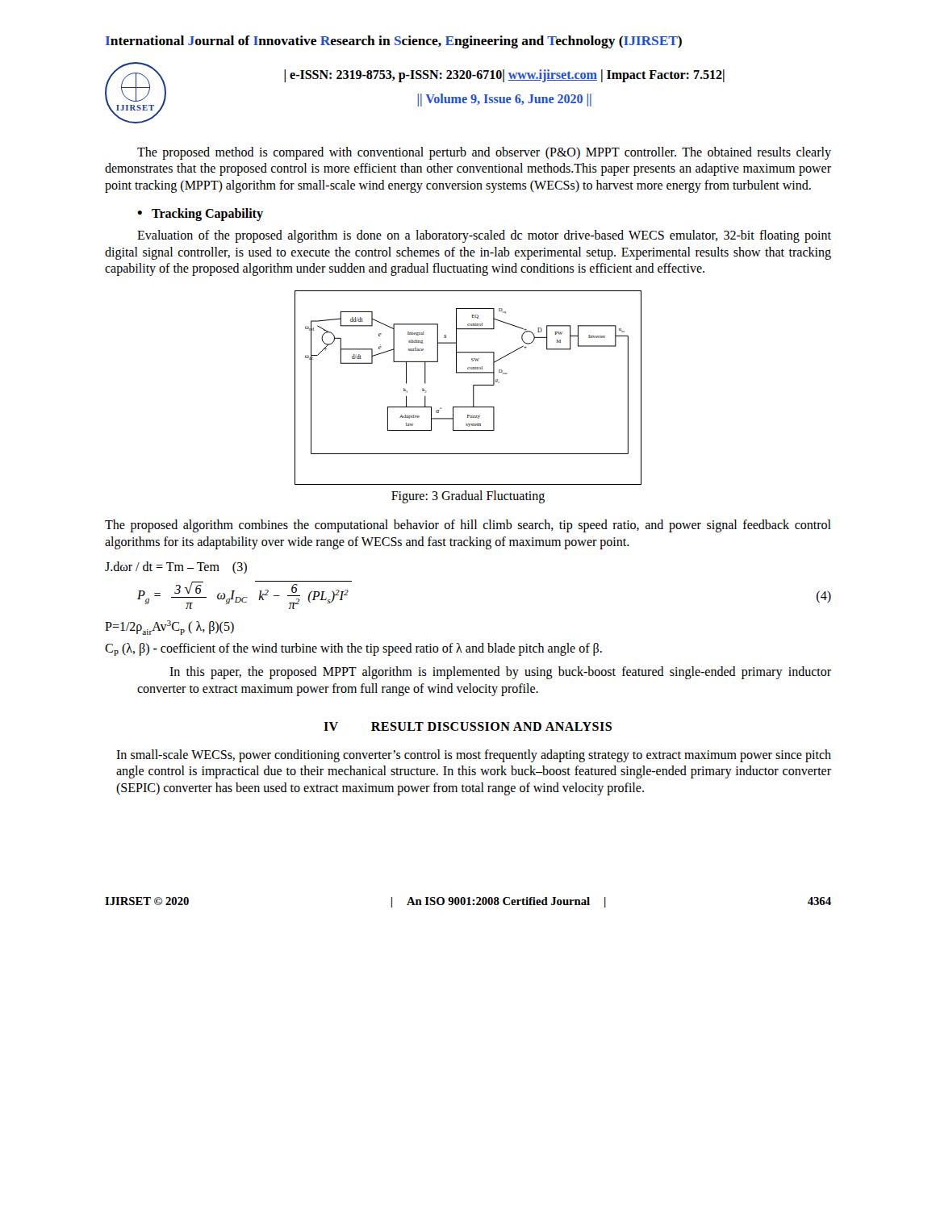International Journal of Innovative Research in Science, Engineering and Technology (IJIRSET)
IJIRSET
| e-ISSN: 2319-8753, p-ISSN: 2320-6710| www.ijirset.com | Impact Factor: 7.512|
|| Volume 9, Issue 6, June 2020 ||
The proposed method is compared with conventional perturb and observer (P&O) MPPT controller. The obtained results clearly demonstrates that the proposed control is more efficient than other conventional methods.This paper presents an adaptive maximum power point tracking (MPPT) algorithm for small-scale wind energy conversion systems (WECSs) to harvest more energy from turbulent wind.
Tracking Capability
Evaluation of the proposed algorithm is done on a laboratory-scaled dc motor drive-based WECS emulator, 32-bit floating point digital signal controller, is used to execute the control schemes of the in-lab experimental setup. Experimental results show that tracking capability of the proposed algorithm under sudden and gradual fluctuating wind conditions is efficient and effective.
dd/dt - + ωref ωac e d/dt ė Integral sliding surface s EQ control Deq SW control Dvar + + D PW M Inverter uac k1 k2 Adaptive law α̂ Fuzzy system gr
Figure: 3 Gradual Fluctuating
The proposed algorithm combines the computational behavior of hill climb search, tip speed ratio, and power signal feedback control algorithms for its adaptability over wide range of WECSs and fast tracking of maximum power point.
J.dωr / dt = Tm – Tem (3)
Pg = 3 √6 π ωgIDC k2 − 6 π2 (PLs)2I2 (4)
P=1/2ρairAv3CP ( λ, β)(5)
CP (λ, β) - coefficient of the wind turbine with the tip speed ratio of λ and blade pitch angle of β.
In this paper, the proposed MPPT algorithm is implemented by using buck-boost featured single-ended primary inductor converter to extract maximum power from full range of wind velocity profile.
IVRESULT DISCUSSION AND ANALYSIS
In small-scale WECSs, power conditioning converter’s control is most frequently adapting strategy to extract maximum power since pitch angle control is impractical due to their mechanical structure. In this work buck–boost featured single-ended primary inductor converter (SEPIC) converter has been used to extract maximum power from total range of wind velocity profile.
IJIRSET © 2020
| An ISO 9001:2008 Certified Journal |
4364